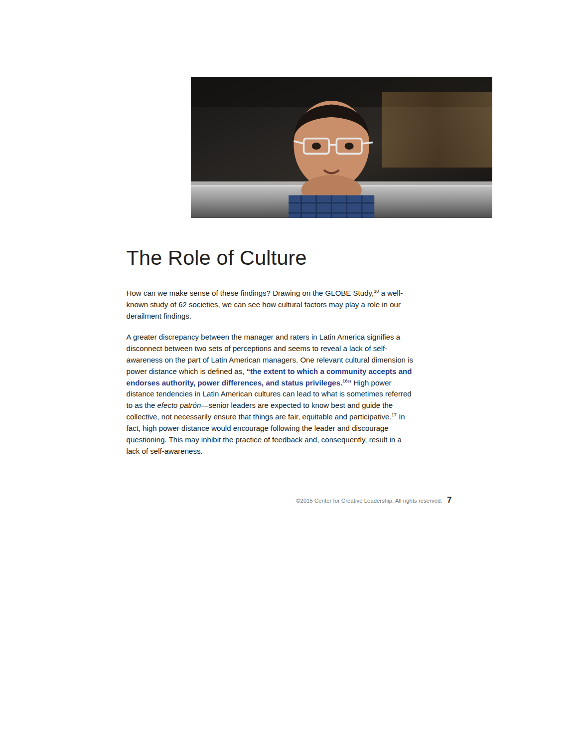The Role of Culture
How can we make sense of these findings? Drawing on the GLOBE Study,10 a well-known study of 62 societies, we can see how cultural factors may play a role in our derailment findings.
A greater discrepancy between the manager and raters in Latin America signifies a disconnect between two sets of perceptions and seems to reveal a lack of self-awareness on the part of Latin American managers. One relevant cultural dimension is power distance which is defined as, “the extent to which a community accepts and endorses authority, power differences, and status privileges.16” High power distance tendencies in Latin American cultures can lead to what is sometimes referred to as the efecto patrón—senior leaders are expected to know best and guide the collective, not necessarily ensure that things are fair, equitable and participative.17 In fact, high power distance would encourage following the leader and discourage questioning. This may inhibit the practice of feedback and, consequently, result in a lack of self-awareness.
©2015 Center for Creative Leadership. All rights reserved. 7